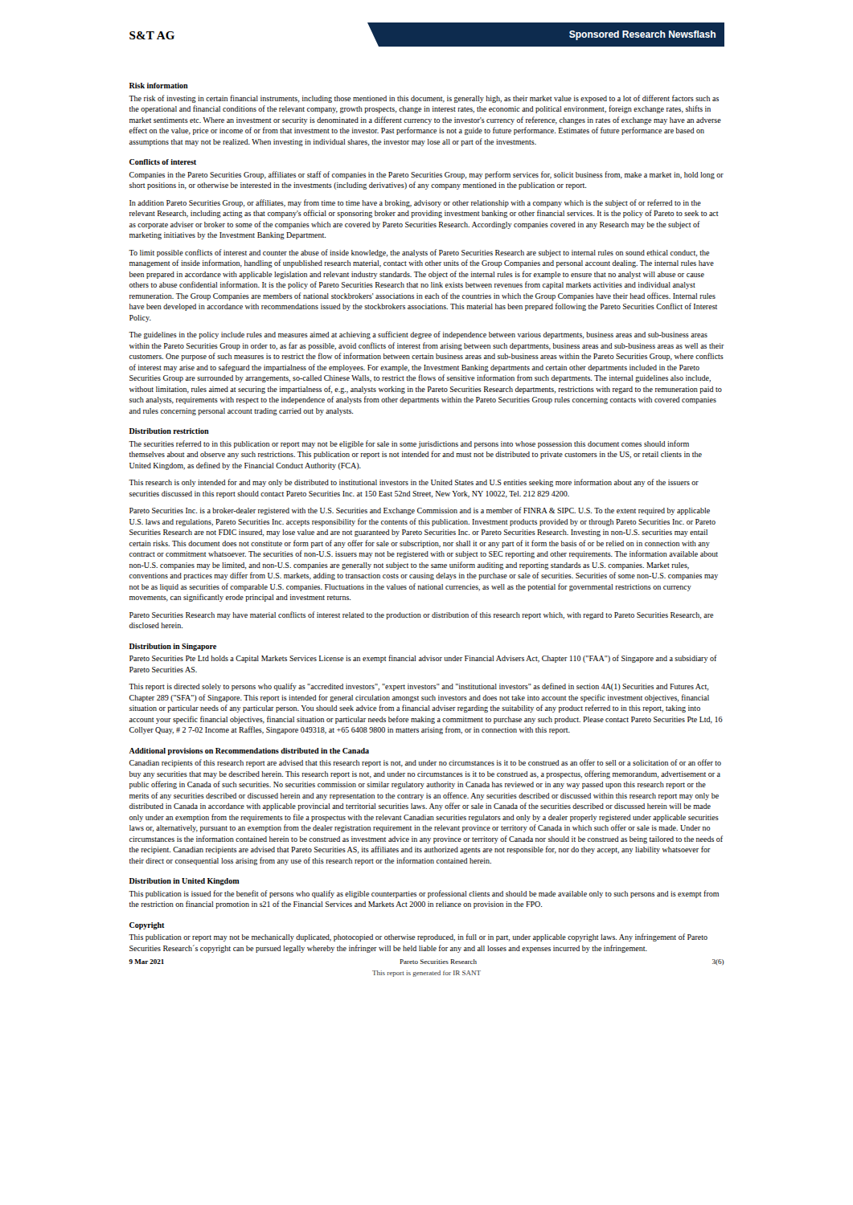S&T AG
Sponsored Research Newsflash
Risk information
The risk of investing in certain financial instruments, including those mentioned in this document, is generally high, as their market value is exposed to a lot of different factors such as the operational and financial conditions of the relevant company, growth prospects, change in interest rates, the economic and political environment, foreign exchange rates, shifts in market sentiments etc. Where an investment or security is denominated in a different currency to the investor's currency of reference, changes in rates of exchange may have an adverse effect on the value, price or income of or from that investment to the investor. Past performance is not a guide to future performance. Estimates of future performance are based on assumptions that may not be realized. When investing in individual shares, the investor may lose all or part of the investments.
Conflicts of interest
Companies in the Pareto Securities Group, affiliates or staff of companies in the Pareto Securities Group, may perform services for, solicit business from, make a market in, hold long or short positions in, or otherwise be interested in the investments (including derivatives) of any company mentioned in the publication or report.
In addition Pareto Securities Group, or affiliates, may from time to time have a broking, advisory or other relationship with a company which is the subject of or referred to in the relevant Research, including acting as that company's official or sponsoring broker and providing investment banking or other financial services. It is the policy of Pareto to seek to act as corporate adviser or broker to some of the companies which are covered by Pareto Securities Research. Accordingly companies covered in any Research may be the subject of marketing initiatives by the Investment Banking Department.
To limit possible conflicts of interest and counter the abuse of inside knowledge, the analysts of Pareto Securities Research are subject to internal rules on sound ethical conduct, the management of inside information, handling of unpublished research material, contact with other units of the Group Companies and personal account dealing. The internal rules have been prepared in accordance with applicable legislation and relevant industry standards. The object of the internal rules is for example to ensure that no analyst will abuse or cause others to abuse confidential information. It is the policy of Pareto Securities Research that no link exists between revenues from capital markets activities and individual analyst remuneration. The Group Companies are members of national stockbrokers' associations in each of the countries in which the Group Companies have their head offices. Internal rules have been developed in accordance with recommendations issued by the stockbrokers associations. This material has been prepared following the Pareto Securities Conflict of Interest Policy.
The guidelines in the policy include rules and measures aimed at achieving a sufficient degree of independence between various departments, business areas and sub-business areas within the Pareto Securities Group in order to, as far as possible, avoid conflicts of interest from arising between such departments, business areas and sub-business areas as well as their customers. One purpose of such measures is to restrict the flow of information between certain business areas and sub-business areas within the Pareto Securities Group, where conflicts of interest may arise and to safeguard the impartialness of the employees. For example, the Investment Banking departments and certain other departments included in the Pareto Securities Group are surrounded by arrangements, so-called Chinese Walls, to restrict the flows of sensitive information from such departments. The internal guidelines also include, without limitation, rules aimed at securing the impartialness of, e.g., analysts working in the Pareto Securities Research departments, restrictions with regard to the remuneration paid to such analysts, requirements with respect to the independence of analysts from other departments within the Pareto Securities Group rules concerning contacts with covered companies and rules concerning personal account trading carried out by analysts.
Distribution restriction
The securities referred to in this publication or report may not be eligible for sale in some jurisdictions and persons into whose possession this document comes should inform themselves about and observe any such restrictions. This publication or report is not intended for and must not be distributed to private customers in the US, or retail clients in the United Kingdom, as defined by the Financial Conduct Authority (FCA).
This research is only intended for and may only be distributed to institutional investors in the United States and U.S entities seeking more information about any of the issuers or securities discussed in this report should contact Pareto Securities Inc. at 150 East 52nd Street, New York, NY 10022, Tel. 212 829 4200.
Pareto Securities Inc. is a broker-dealer registered with the U.S. Securities and Exchange Commission and is a member of FINRA & SIPC. U.S. To the extent required by applicable U.S. laws and regulations, Pareto Securities Inc. accepts responsibility for the contents of this publication. Investment products provided by or through Pareto Securities Inc. or Pareto Securities Research are not FDIC insured, may lose value and are not guaranteed by Pareto Securities Inc. or Pareto Securities Research. Investing in non-U.S. securities may entail certain risks. This document does not constitute or form part of any offer for sale or subscription, nor shall it or any part of it form the basis of or be relied on in connection with any contract or commitment whatsoever. The securities of non-U.S. issuers may not be registered with or subject to SEC reporting and other requirements. The information available about non-U.S. companies may be limited, and non-U.S. companies are generally not subject to the same uniform auditing and reporting standards as U.S. companies. Market rules, conventions and practices may differ from U.S. markets, adding to transaction costs or causing delays in the purchase or sale of securities. Securities of some non-U.S. companies may not be as liquid as securities of comparable U.S. companies. Fluctuations in the values of national currencies, as well as the potential for governmental restrictions on currency movements, can significantly erode principal and investment returns.
Pareto Securities Research may have material conflicts of interest related to the production or distribution of this research report which, with regard to Pareto Securities Research, are disclosed herein.
Distribution in Singapore
Pareto Securities Pte Ltd holds a Capital Markets Services License is an exempt financial advisor under Financial Advisers Act, Chapter 110 ("FAA") of Singapore and a subsidiary of Pareto Securities AS.
This report is directed solely to persons who qualify as "accredited investors", "expert investors" and "institutional investors" as defined in section 4A(1) Securities and Futures Act, Chapter 289 ("SFA") of Singapore. This report is intended for general circulation amongst such investors and does not take into account the specific investment objectives, financial situation or particular needs of any particular person. You should seek advice from a financial adviser regarding the suitability of any product referred to in this report, taking into account your specific financial objectives, financial situation or particular needs before making a commitment to purchase any such product. Please contact Pareto Securities Pte Ltd, 16 Collyer Quay, # 2 7-02 Income at Raffles, Singapore 049318, at +65 6408 9800 in matters arising from, or in connection with this report.
Additional provisions on Recommendations distributed in the Canada
Canadian recipients of this research report are advised that this research report is not, and under no circumstances is it to be construed as an offer to sell or a solicitation of or an offer to buy any securities that may be described herein. This research report is not, and under no circumstances is it to be construed as, a prospectus, offering memorandum, advertisement or a public offering in Canada of such securities. No securities commission or similar regulatory authority in Canada has reviewed or in any way passed upon this research report or the merits of any securities described or discussed herein and any representation to the contrary is an offence. Any securities described or discussed within this research report may only be distributed in Canada in accordance with applicable provincial and territorial securities laws. Any offer or sale in Canada of the securities described or discussed herein will be made only under an exemption from the requirements to file a prospectus with the relevant Canadian securities regulators and only by a dealer properly registered under applicable securities laws or, alternatively, pursuant to an exemption from the dealer registration requirement in the relevant province or territory of Canada in which such offer or sale is made. Under no circumstances is the information contained herein to be construed as investment advice in any province or territory of Canada nor should it be construed as being tailored to the needs of the recipient. Canadian recipients are advised that Pareto Securities AS, its affiliates and its authorized agents are not responsible for, nor do they accept, any liability whatsoever for their direct or consequential loss arising from any use of this research report or the information contained herein.
Distribution in United Kingdom
This publication is issued for the benefit of persons who qualify as eligible counterparties or professional clients and should be made available only to such persons and is exempt from the restriction on financial promotion in s21 of the Financial Services and Markets Act 2000 in reliance on provision in the FPO.
Copyright
This publication or report may not be mechanically duplicated, photocopied or otherwise reproduced, in full or in part, under applicable copyright laws. Any infringement of Pareto Securities Research´s copyright can be pursued legally whereby the infringer will be held liable for any and all losses and expenses incurred by the infringement.
9 Mar 2021
Pareto Securities Research
3(6)
This report is generated for IR SANT